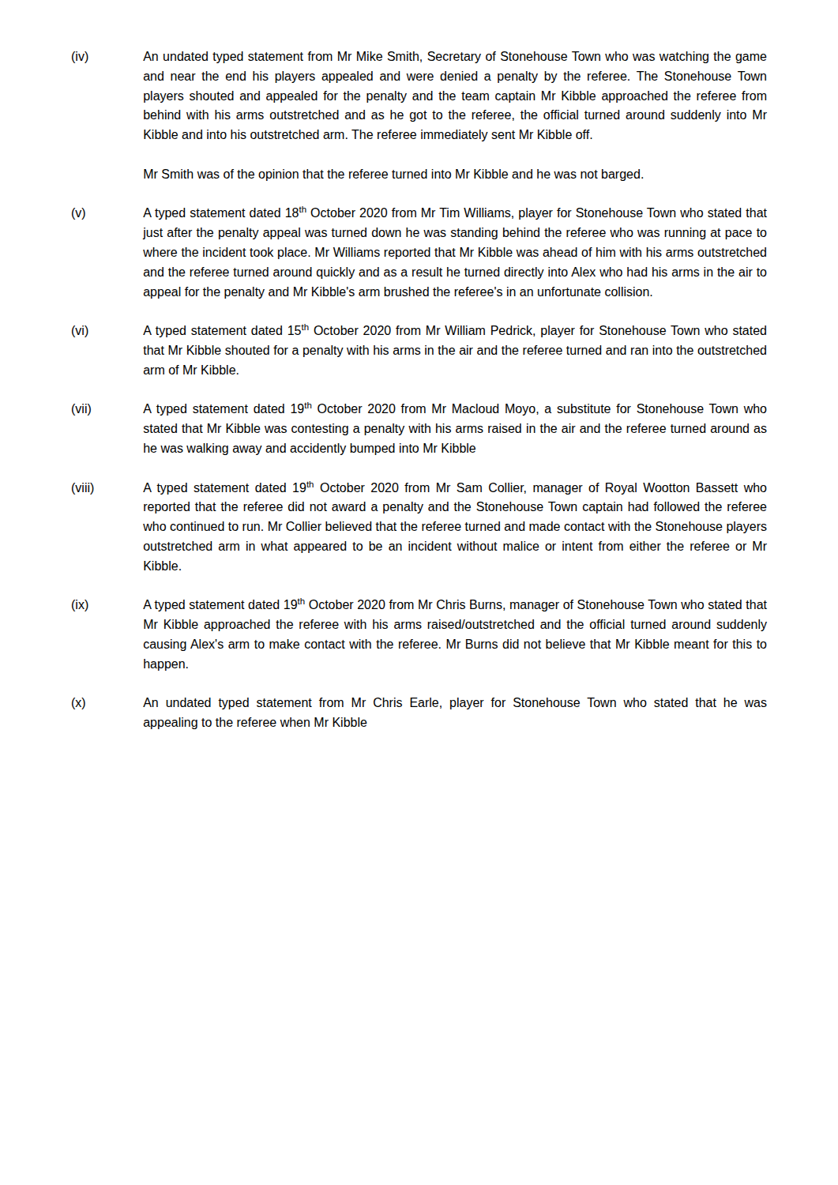(iv)
An undated typed statement from Mr Mike Smith, Secretary of Stonehouse Town who was watching the game and near the end his players appealed and were denied a penalty by the referee. The Stonehouse Town players shouted and appealed for the penalty and the team captain Mr Kibble approached the referee from behind with his arms outstretched and as he got to the referee, the official turned around suddenly into Mr Kibble and into his outstretched arm. The referee immediately sent Mr Kibble off.
Mr Smith was of the opinion that the referee turned into Mr Kibble and he was not barged.
(v)
A typed statement dated 18th October 2020 from Mr Tim Williams, player for Stonehouse Town who stated that just after the penalty appeal was turned down he was standing behind the referee who was running at pace to where the incident took place. Mr Williams reported that Mr Kibble was ahead of him with his arms outstretched and the referee turned around quickly and as a result he turned directly into Alex who had his arms in the air to appeal for the penalty and Mr Kibble's arm brushed the referee's in an unfortunate collision.
(vi)
A typed statement dated 15th October 2020 from Mr William Pedrick, player for Stonehouse Town who stated that Mr Kibble shouted for a penalty with his arms in the air and the referee turned and ran into the outstretched arm of Mr Kibble.
(vii)
A typed statement dated 19th October 2020 from Mr Macloud Moyo, a substitute for Stonehouse Town who stated that Mr Kibble was contesting a penalty with his arms raised in the air and the referee turned around as he was walking away and accidently bumped into Mr Kibble
(viii)
A typed statement dated 19th October 2020 from Mr Sam Collier, manager of Royal Wootton Bassett who reported that the referee did not award a penalty and the Stonehouse Town captain had followed the referee who continued to run. Mr Collier believed that the referee turned and made contact with the Stonehouse players outstretched arm in what appeared to be an incident without malice or intent from either the referee or Mr Kibble.
(ix)
A typed statement dated 19th October 2020 from Mr Chris Burns, manager of Stonehouse Town who stated that Mr Kibble approached the referee with his arms raised/outstretched and the official turned around suddenly causing Alex's arm to make contact with the referee. Mr Burns did not believe that Mr Kibble meant for this to happen.
(x)
An undated typed statement from Mr Chris Earle, player for Stonehouse Town who stated that he was appealing to the referee when Mr Kibble